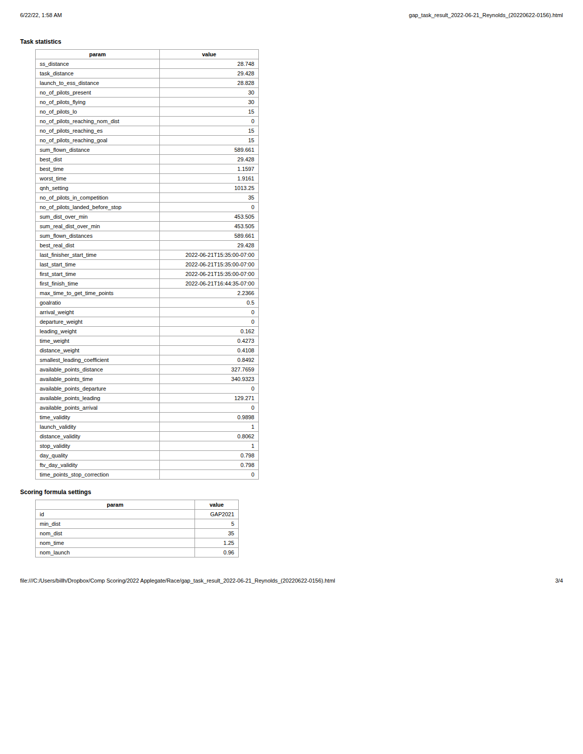6/22/22, 1:58 AM gap_task_result_2022-06-21_Reynolds_(20220622-0156).html
Task statistics
| param | value |
| --- | --- |
| ss_distance | 28.748 |
| task_distance | 29.428 |
| launch_to_ess_distance | 28.828 |
| no_of_pilots_present | 30 |
| no_of_pilots_flying | 30 |
| no_of_pilots_lo | 15 |
| no_of_pilots_reaching_nom_dist | 0 |
| no_of_pilots_reaching_es | 15 |
| no_of_pilots_reaching_goal | 15 |
| sum_flown_distance | 589.661 |
| best_dist | 29.428 |
| best_time | 1.1597 |
| worst_time | 1.9161 |
| qnh_setting | 1013.25 |
| no_of_pilots_in_competition | 35 |
| no_of_pilots_landed_before_stop | 0 |
| sum_dist_over_min | 453.505 |
| sum_real_dist_over_min | 453.505 |
| sum_flown_distances | 589.661 |
| best_real_dist | 29.428 |
| last_finisher_start_time | 2022-06-21T15:35:00-07:00 |
| last_start_time | 2022-06-21T15:35:00-07:00 |
| first_start_time | 2022-06-21T15:35:00-07:00 |
| first_finish_time | 2022-06-21T16:44:35-07:00 |
| max_time_to_get_time_points | 2.2366 |
| goalratio | 0.5 |
| arrival_weight | 0 |
| departure_weight | 0 |
| leading_weight | 0.162 |
| time_weight | 0.4273 |
| distance_weight | 0.4108 |
| smallest_leading_coefficient | 0.8492 |
| available_points_distance | 327.7659 |
| available_points_time | 340.9323 |
| available_points_departure | 0 |
| available_points_leading | 129.271 |
| available_points_arrival | 0 |
| time_validity | 0.9898 |
| launch_validity | 1 |
| distance_validity | 0.8062 |
| stop_validity | 1 |
| day_quality | 0.798 |
| ftv_day_validity | 0.798 |
| time_points_stop_correction | 0 |
Scoring formula settings
| param | value |
| --- | --- |
| id | GAP2021 |
| min_dist | 5 |
| nom_dist | 35 |
| nom_time | 1.25 |
| nom_launch | 0.96 |
file:///C:/Users/billh/Dropbox/Comp Scoring/2022 Applegate/Race/gap_task_result_2022-06-21_Reynolds_(20220622-0156).html 3/4